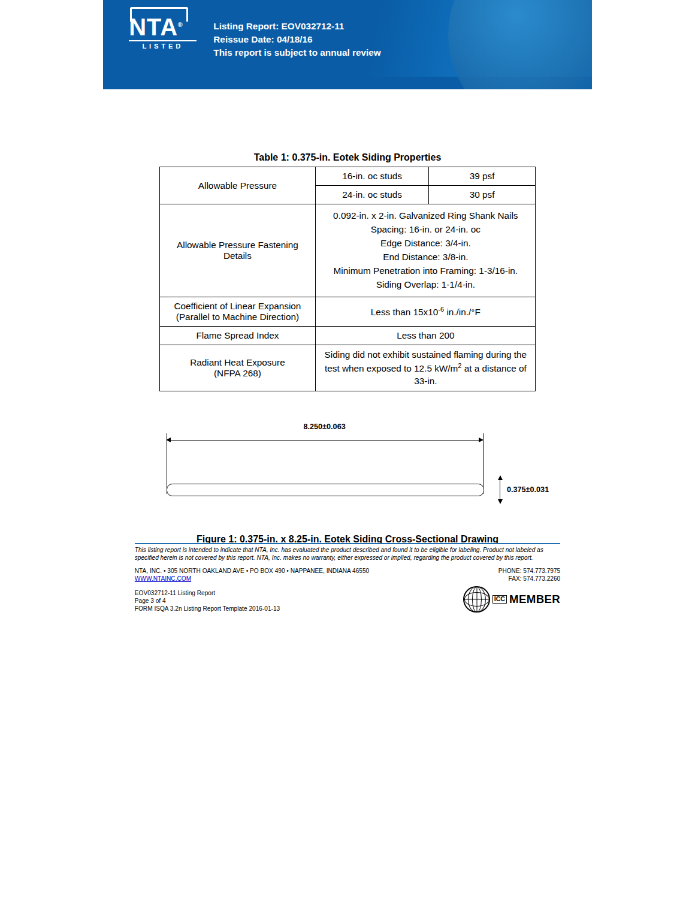NTA®
LISTED
Listing Report: EOV032712-11
Reissue Date: 04/18/16
This report is subject to annual review
Table 1: 0.375-in. Eotek Siding Properties
| Allowable Pressure | 16-in. oc studs | 39 psf |
| 24-in. oc studs | 30 psf |
| Allowable Pressure Fastening Details | 0.092-in. x 2-in. Galvanized Ring Shank Nails Spacing: 16-in. or 24-in. oc Edge Distance: 3/4-in. End Distance: 3/8-in. Minimum Penetration into Framing: 1-3/16-in. Siding Overlap: 1-1/4-in. |
| Coefficient of Linear Expansion (Parallel to Machine Direction) | Less than 15x10 -6 in./in./°F |
| Flame Spread Index | Less than 200 |
| Radiant Heat Exposure (NFPA 268) | Siding did not exhibit sustained flaming during the test when exposed to 12.5 kW/m 2 at a distance of 33-in. |
8.250±0.063
0.375±0.031
Figure 1: 0.375-in. x 8.25-in. Eotek Siding Cross-Sectional Drawing
This listing report is intended to indicate that NTA, Inc. has evaluated the product described and found it to be eligible for labeling. Product not labeled as specified herein is not covered by this report. NTA, Inc. makes no warranty, either expressed or implied, regarding the product covered by this report.
NTA, INC. • 305 NORTH OAKLAND AVE • PO BOX 490 • NAPPANEE, INDIANA 46550
WWW.NTAINC.COM
PHONE: 574.773.7975
FAX: 574.773.2260
EOV032712-11 Listing Report
Page 3 of 4
FORM ISQA 3.2n Listing Report Template 2016-01-13
ICC
MEMBER